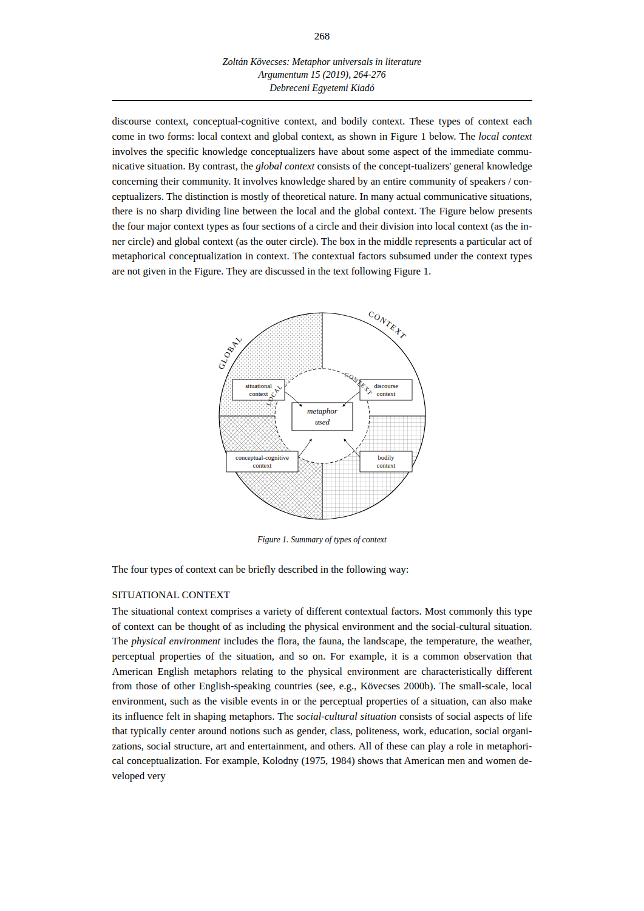268
Zoltán Kövecses: Metaphor universals in literature Argumentum 15 (2019), 264-276 Debreceni Egyetemi Kiadó
discourse context, conceptual-cognitive context, and bodily context. These types of context each come in two forms: local context and global context, as shown in Figure 1 below. The local context involves the specific knowledge conceptualizers have about some aspect of the immediate communicative situation. By contrast, the global context consists of the concept-tualizers' general knowledge concerning their community. It involves knowledge shared by an entire community of speakers / conceptualizers. The distinction is mostly of theoretical nature. In many actual communicative situations, there is no sharp dividing line between the local and the global context. The Figure below presents the four major context types as four sections of a circle and their division into local context (as the inner circle) and global context (as the outer circle). The box in the middle represents a particular act of metaphorical conceptualization in context. The contextual factors subsumed under the context types are not given in the Figure. They are discussed in the text following Figure 1.
metaphor used situational context discourse context conceptual-cognitive context bodily context GLOBAL CONTEXT LOCAL CONTEXT
Figure 1. Summary of types of context
The four types of context can be briefly described in the following way:
SITUATIONAL CONTEXT
The situational context comprises a variety of different contextual factors. Most commonly this type of context can be thought of as including the physical environment and the social-cultural situation. The physical environment includes the flora, the fauna, the landscape, the temperature, the weather, perceptual properties of the situation, and so on. For example, it is a common observation that American English metaphors relating to the physical environment are characteristically different from those of other English-speaking countries (see, e.g., Kövecses 2000b). The small-scale, local environment, such as the visible events in or the perceptual properties of a situation, can also make its influence felt in shaping metaphors. The social-cultural situation consists of social aspects of life that typically center around notions such as gender, class, politeness, work, education, social organizations, social structure, art and entertainment, and others. All of these can play a role in metaphorical conceptualization. For example, Kolodny (1975, 1984) shows that American men and women developed very